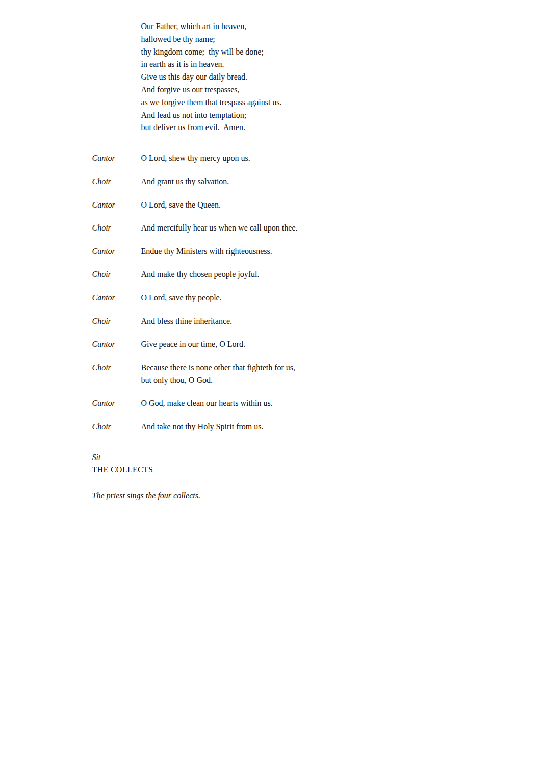Our Father, which art in heaven,
hallowed be thy name;
thy kingdom come; thy will be done;
in earth as it is in heaven.
Give us this day our daily bread.
And forgive us our trespasses,
as we forgive them that trespass against us.
And lead us not into temptation;
but deliver us from evil. Amen.
Cantor
O Lord, shew thy mercy upon us.
Choir
And grant us thy salvation.
Cantor
O Lord, save the Queen.
Choir
And mercifully hear us when we call upon thee.
Cantor
Endue thy Ministers with righteousness.
Choir
And make thy chosen people joyful.
Cantor
O Lord, save thy people.
Choir
And bless thine inheritance.
Cantor
Give peace in our time, O Lord.
Choir
Because there is none other that fighteth for us,
but only thou, O God.
Cantor
O God, make clean our hearts within us.
Choir
And take not thy Holy Spirit from us.
Sit
THE COLLECTS
The priest sings the four collects.